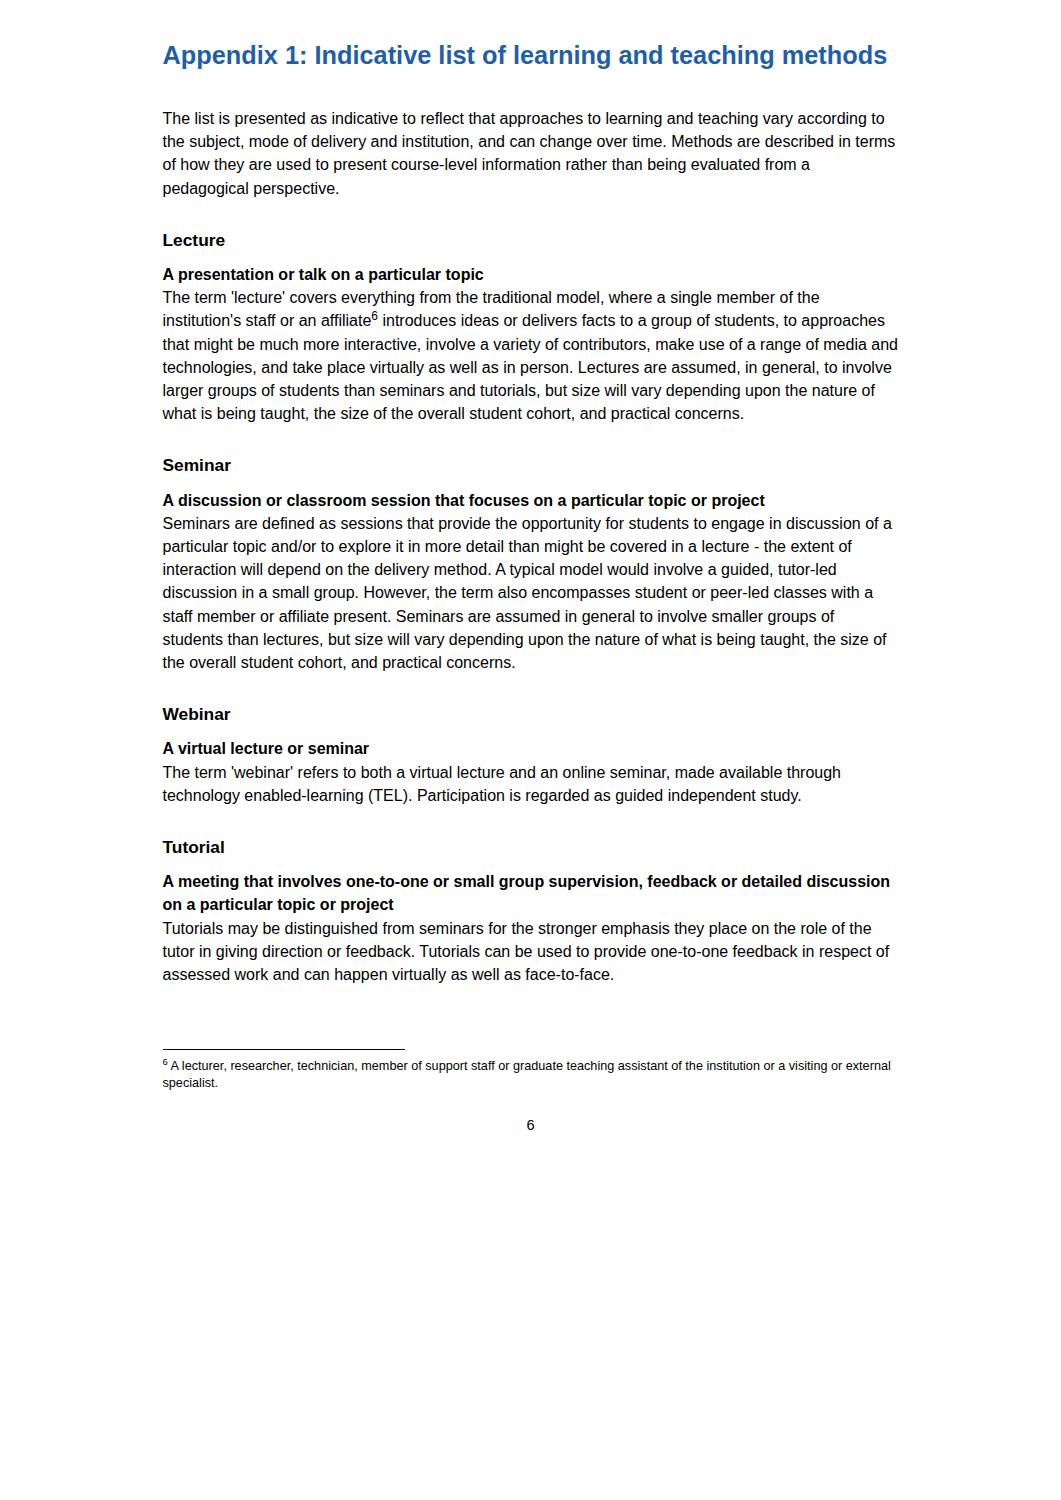Appendix 1: Indicative list of learning and teaching methods
The list is presented as indicative to reflect that approaches to learning and teaching vary according to the subject, mode of delivery and institution, and can change over time. Methods are described in terms of how they are used to present course-level information rather than being evaluated from a pedagogical perspective.
Lecture
A presentation or talk on a particular topic
The term 'lecture' covers everything from the traditional model, where a single member of the institution's staff or an affiliate6 introduces ideas or delivers facts to a group of students, to approaches that might be much more interactive, involve a variety of contributors, make use of a range of media and technologies, and take place virtually as well as in person. Lectures are assumed, in general, to involve larger groups of students than seminars and tutorials, but size will vary depending upon the nature of what is being taught, the size of the overall student cohort, and practical concerns.
Seminar
A discussion or classroom session that focuses on a particular topic or project
Seminars are defined as sessions that provide the opportunity for students to engage in discussion of a particular topic and/or to explore it in more detail than might be covered in a lecture - the extent of interaction will depend on the delivery method. A typical model would involve a guided, tutor-led discussion in a small group. However, the term also encompasses student or peer-led classes with a staff member or affiliate present. Seminars are assumed in general to involve smaller groups of students than lectures, but size will vary depending upon the nature of what is being taught, the size of the overall student cohort, and practical concerns.
Webinar
A virtual lecture or seminar
The term 'webinar' refers to both a virtual lecture and an online seminar, made available through technology enabled-learning (TEL). Participation is regarded as guided independent study.
Tutorial
A meeting that involves one-to-one or small group supervision, feedback or detailed discussion on a particular topic or project
Tutorials may be distinguished from seminars for the stronger emphasis they place on the role of the tutor in giving direction or feedback. Tutorials can be used to provide one-to-one feedback in respect of assessed work and can happen virtually as well as face-to-face.
6 A lecturer, researcher, technician, member of support staff or graduate teaching assistant of the institution or a visiting or external specialist.
6